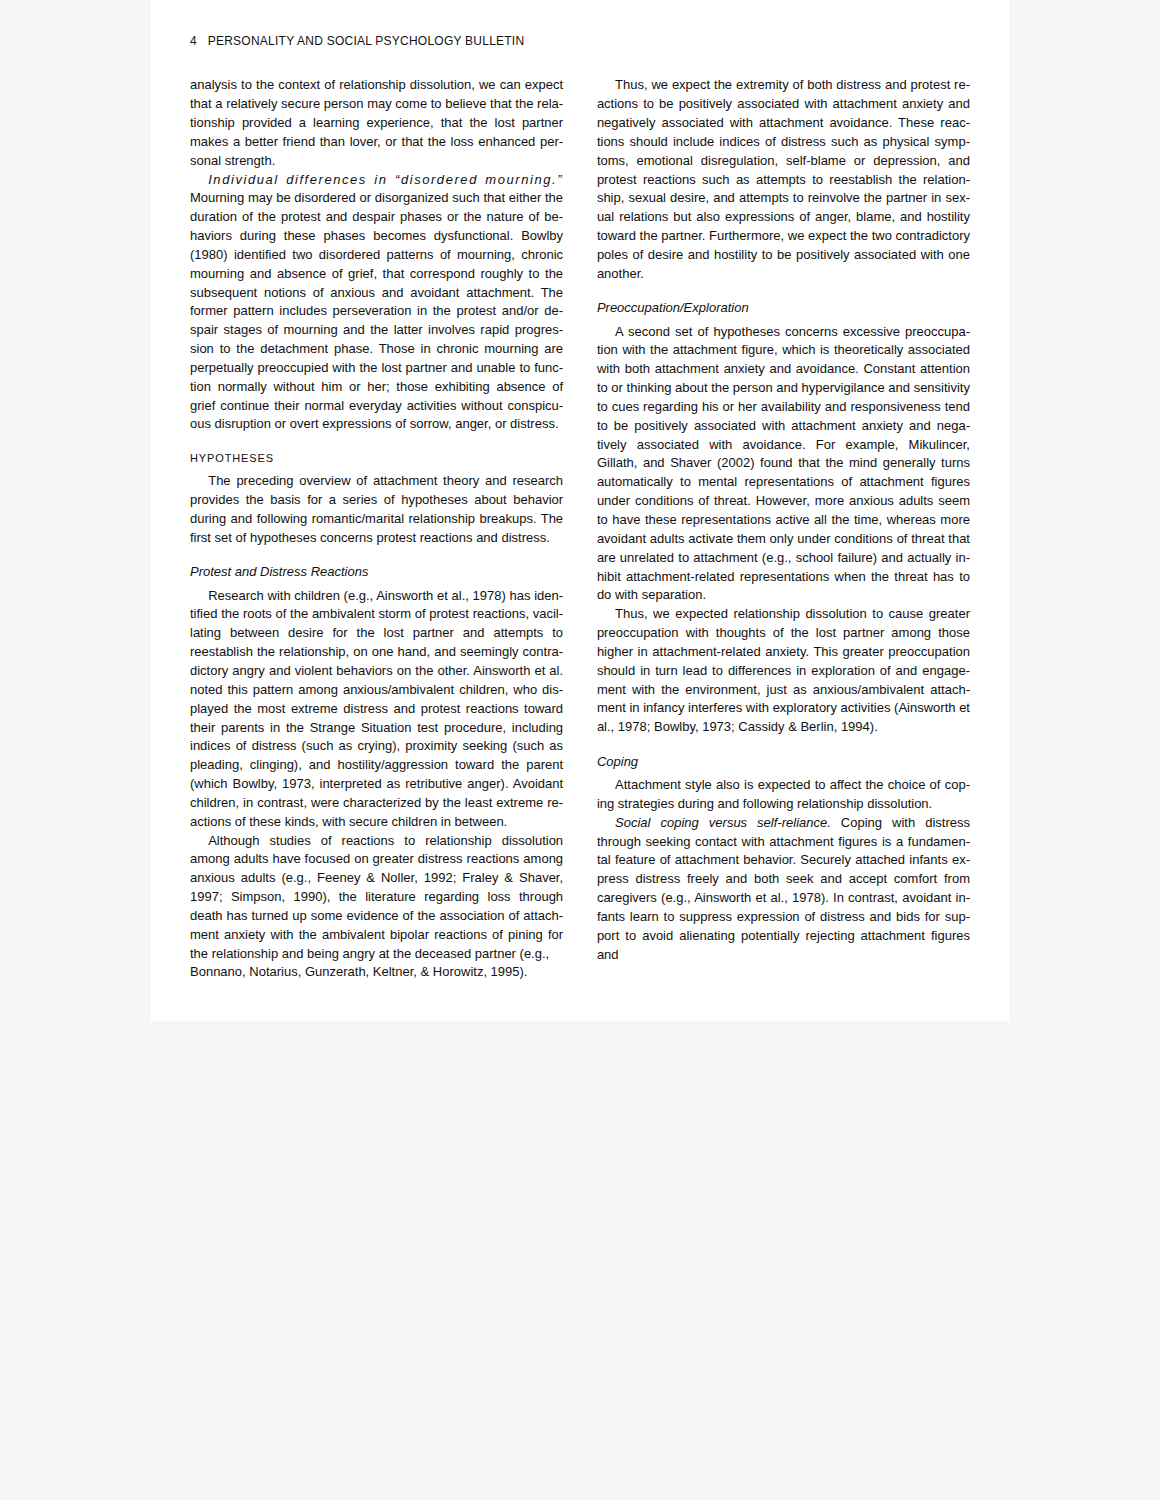4 PERSONALITY AND SOCIAL PSYCHOLOGY BULLETIN
analysis to the context of relationship dissolution, we can expect that a relatively secure person may come to believe that the relationship provided a learning experience, that the lost partner makes a better friend than lover, or that the loss enhanced personal strength.
Individual differences in “disordered mourning.” Mourning may be disordered or disorganized such that either the duration of the protest and despair phases or the nature of behaviors during these phases becomes dysfunctional. Bowlby (1980) identified two disordered patterns of mourning, chronic mourning and absence of grief, that correspond roughly to the subsequent notions of anxious and avoidant attachment. The former pattern includes perseveration in the protest and/or despair stages of mourning and the latter involves rapid progression to the detachment phase. Those in chronic mourning are perpetually preoccupied with the lost partner and unable to function normally without him or her; those exhibiting absence of grief continue their normal everyday activities without conspicuous disruption or overt expressions of sorrow, anger, or distress.
Hypotheses
The preceding overview of attachment theory and research provides the basis for a series of hypotheses about behavior during and following romantic/marital relationship breakups. The first set of hypotheses concerns protest reactions and distress.
Protest and Distress Reactions
Research with children (e.g., Ainsworth et al., 1978) has identified the roots of the ambivalent storm of protest reactions, vacillating between desire for the lost partner and attempts to reestablish the relationship, on one hand, and seemingly contradictory angry and violent behaviors on the other. Ainsworth et al. noted this pattern among anxious/ambivalent children, who displayed the most extreme distress and protest reactions toward their parents in the Strange Situation test procedure, including indices of distress (such as crying), proximity seeking (such as pleading, clinging), and hostility/aggression toward the parent (which Bowlby, 1973, interpreted as retributive anger). Avoidant children, in contrast, were characterized by the least extreme reactions of these kinds, with secure children in between.
Although studies of reactions to relationship dissolution among adults have focused on greater distress reactions among anxious adults (e.g., Feeney & Noller, 1992; Fraley & Shaver, 1997; Simpson, 1990), the literature regarding loss through death has turned up some evidence of the association of attachment anxiety with the ambivalent bipolar reactions of pining for the relationship and being angry at the deceased partner (e.g.,
Bonnano, Notarius, Gunzerath, Keltner, & Horowitz, 1995).
Thus, we expect the extremity of both distress and protest reactions to be positively associated with attachment anxiety and negatively associated with attachment avoidance. These reactions should include indices of distress such as physical symptoms, emotional disregulation, self-blame or depression, and protest reactions such as attempts to reestablish the relationship, sexual desire, and attempts to reinvolve the partner in sexual relations but also expressions of anger, blame, and hostility toward the partner. Furthermore, we expect the two contradictory poles of desire and hostility to be positively associated with one another.
Preoccupation/Exploration
A second set of hypotheses concerns excessive preoccupation with the attachment figure, which is theoretically associated with both attachment anxiety and avoidance. Constant attention to or thinking about the person and hypervigilance and sensitivity to cues regarding his or her availability and responsiveness tend to be positively associated with attachment anxiety and negatively associated with avoidance. For example, Mikulincer, Gillath, and Shaver (2002) found that the mind generally turns automatically to mental representations of attachment figures under conditions of threat. However, more anxious adults seem to have these representations active all the time, whereas more avoidant adults activate them only under conditions of threat that are unrelated to attachment (e.g., school failure) and actually inhibit attachment-related representations when the threat has to do with separation.
Thus, we expected relationship dissolution to cause greater preoccupation with thoughts of the lost partner among those higher in attachment-related anxiety. This greater preoccupation should in turn lead to differences in exploration of and engagement with the environment, just as anxious/ambivalent attachment in infancy interferes with exploratory activities (Ainsworth et al., 1978; Bowlby, 1973; Cassidy & Berlin, 1994).
Coping
Attachment style also is expected to affect the choice of coping strategies during and following relationship dissolution.
Social coping versus self-reliance. Coping with distress through seeking contact with attachment figures is a fundamental feature of attachment behavior. Securely attached infants express distress freely and both seek and accept comfort from caregivers (e.g., Ainsworth et al., 1978). In contrast, avoidant infants learn to suppress expression of distress and bids for support to avoid alienating potentially rejecting attachment figures and